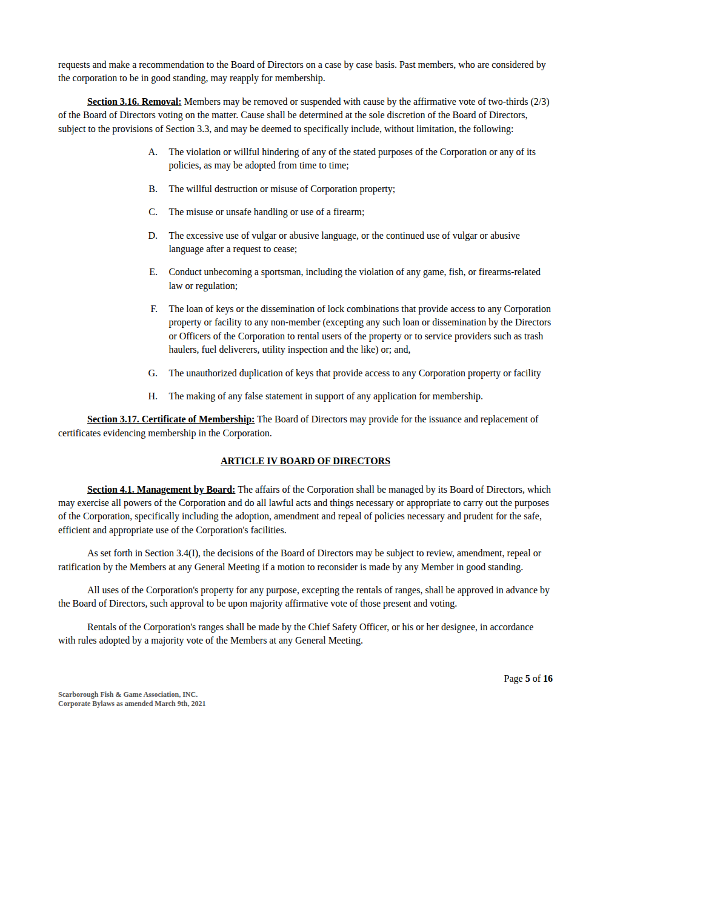requests and make a recommendation to the Board of Directors on a case by case basis. Past members, who are considered by the corporation to be in good standing, may reapply for membership.
Section 3.16. Removal: Members may be removed or suspended with cause by the affirmative vote of two-thirds (2/3) of the Board of Directors voting on the matter. Cause shall be determined at the sole discretion of the Board of Directors, subject to the provisions of Section 3.3, and may be deemed to specifically include, without limitation, the following:
The violation or willful hindering of any of the stated purposes of the Corporation or any of its policies, as may be adopted from time to time;
The willful destruction or misuse of Corporation property;
The misuse or unsafe handling or use of a firearm;
The excessive use of vulgar or abusive language, or the continued use of vulgar or abusive language after a request to cease;
Conduct unbecoming a sportsman, including the violation of any game, fish, or firearms-related law or regulation;
The loan of keys or the dissemination of lock combinations that provide access to any Corporation property or facility to any non-member (excepting any such loan or dissemination by the Directors or Officers of the Corporation to rental users of the property or to service providers such as trash haulers, fuel deliverers, utility inspection and the like) or; and,
The unauthorized duplication of keys that provide access to any Corporation property or facility
The making of any false statement in support of any application for membership.
Section 3.17. Certificate of Membership: The Board of Directors may provide for the issuance and replacement of certificates evidencing membership in the Corporation.
ARTICLE IV BOARD OF DIRECTORS
Section 4.1. Management by Board: The affairs of the Corporation shall be managed by its Board of Directors, which may exercise all powers of the Corporation and do all lawful acts and things necessary or appropriate to carry out the purposes of the Corporation, specifically including the adoption, amendment and repeal of policies necessary and prudent for the safe, efficient and appropriate use of the Corporation's facilities.
As set forth in Section 3.4(I), the decisions of the Board of Directors may be subject to review, amendment, repeal or ratification by the Members at any General Meeting if a motion to reconsider is made by any Member in good standing.
All uses of the Corporation's property for any purpose, excepting the rentals of ranges, shall be approved in advance by the Board of Directors, such approval to be upon majority affirmative vote of those present and voting.
Rentals of the Corporation's ranges shall be made by the Chief Safety Officer, or his or her designee, in accordance with rules adopted by a majority vote of the Members at any General Meeting.
Page 5 of 16
Scarborough Fish & Game Association, INC.
Corporate Bylaws as amended March 9th, 2021